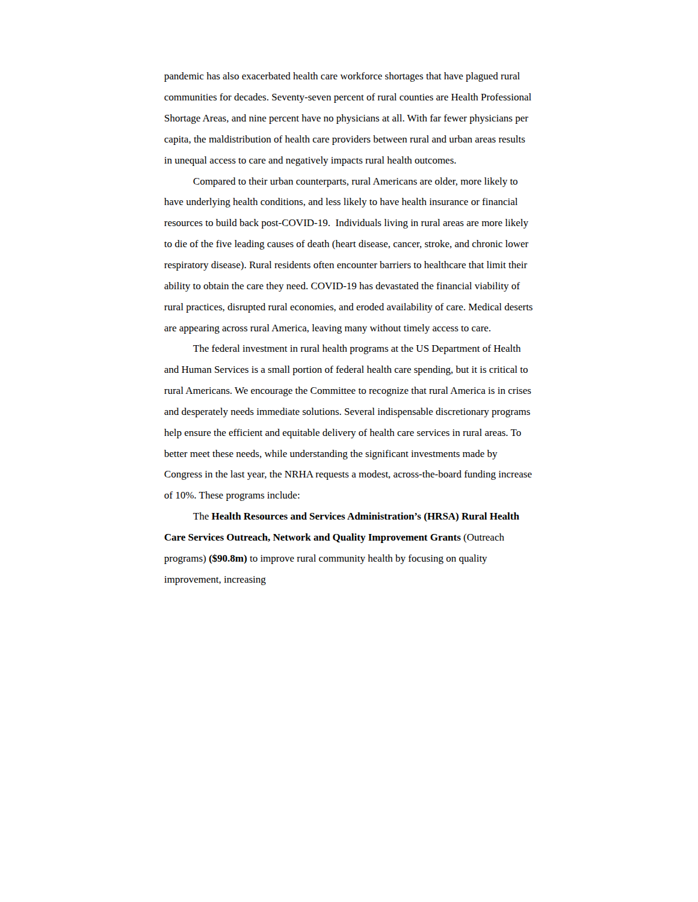pandemic has also exacerbated health care workforce shortages that have plagued rural communities for decades. Seventy-seven percent of rural counties are Health Professional Shortage Areas, and nine percent have no physicians at all. With far fewer physicians per capita, the maldistribution of health care providers between rural and urban areas results in unequal access to care and negatively impacts rural health outcomes.
Compared to their urban counterparts, rural Americans are older, more likely to have underlying health conditions, and less likely to have health insurance or financial resources to build back post-COVID-19. Individuals living in rural areas are more likely to die of the five leading causes of death (heart disease, cancer, stroke, and chronic lower respiratory disease). Rural residents often encounter barriers to healthcare that limit their ability to obtain the care they need. COVID-19 has devastated the financial viability of rural practices, disrupted rural economies, and eroded availability of care. Medical deserts are appearing across rural America, leaving many without timely access to care.
The federal investment in rural health programs at the US Department of Health and Human Services is a small portion of federal health care spending, but it is critical to rural Americans. We encourage the Committee to recognize that rural America is in crises and desperately needs immediate solutions. Several indispensable discretionary programs help ensure the efficient and equitable delivery of health care services in rural areas. To better meet these needs, while understanding the significant investments made by Congress in the last year, the NRHA requests a modest, across-the-board funding increase of 10%. These programs include:
The Health Resources and Services Administration’s (HRSA) Rural Health Care Services Outreach, Network and Quality Improvement Grants (Outreach programs) ($90.8m) to improve rural community health by focusing on quality improvement, increasing